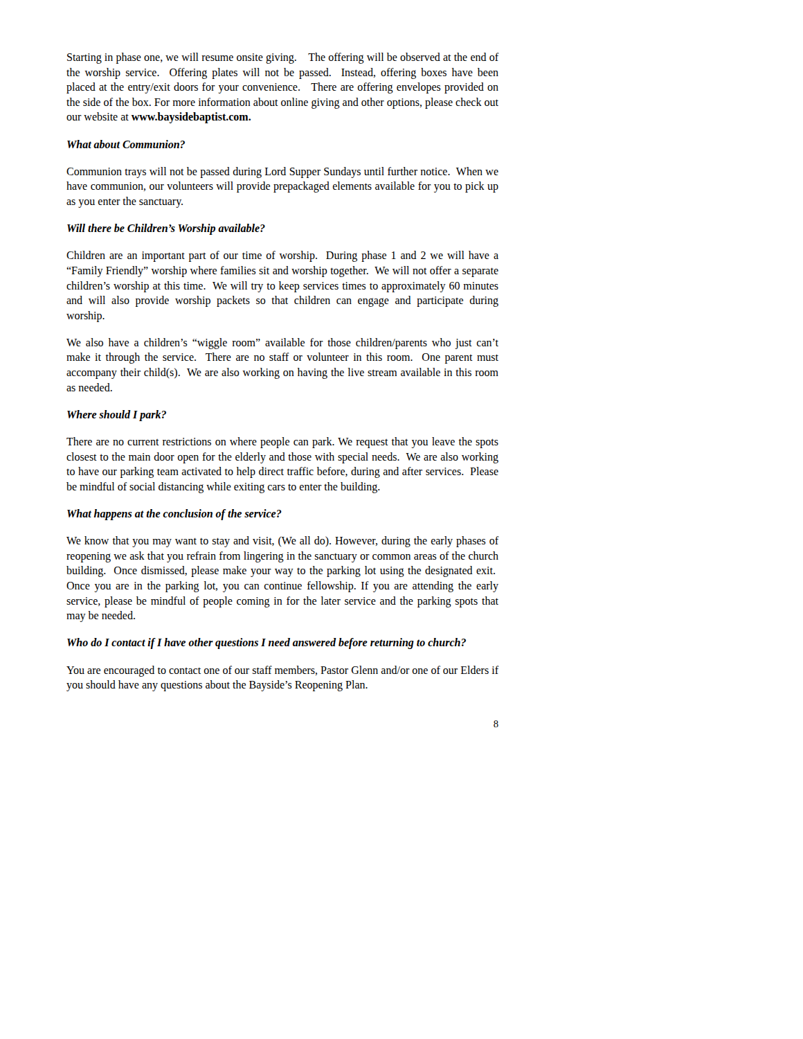Starting in phase one, we will resume onsite giving. The offering will be observed at the end of the worship service. Offering plates will not be passed. Instead, offering boxes have been placed at the entry/exit doors for your convenience. There are offering envelopes provided on the side of the box. For more information about online giving and other options, please check out our website at www.baysidebaptist.com.
What about Communion?
Communion trays will not be passed during Lord Supper Sundays until further notice. When we have communion, our volunteers will provide prepackaged elements available for you to pick up as you enter the sanctuary.
Will there be Children’s Worship available?
Children are an important part of our time of worship. During phase 1 and 2 we will have a “Family Friendly” worship where families sit and worship together. We will not offer a separate children’s worship at this time. We will try to keep services times to approximately 60 minutes and will also provide worship packets so that children can engage and participate during worship.
We also have a children’s “wiggle room” available for those children/parents who just can’t make it through the service. There are no staff or volunteer in this room. One parent must accompany their child(s). We are also working on having the live stream available in this room as needed.
Where should I park?
There are no current restrictions on where people can park. We request that you leave the spots closest to the main door open for the elderly and those with special needs. We are also working to have our parking team activated to help direct traffic before, during and after services. Please be mindful of social distancing while exiting cars to enter the building.
What happens at the conclusion of the service?
We know that you may want to stay and visit, (We all do). However, during the early phases of reopening we ask that you refrain from lingering in the sanctuary or common areas of the church building. Once dismissed, please make your way to the parking lot using the designated exit. Once you are in the parking lot, you can continue fellowship. If you are attending the early service, please be mindful of people coming in for the later service and the parking spots that may be needed.
Who do I contact if I have other questions I need answered before returning to church?
You are encouraged to contact one of our staff members, Pastor Glenn and/or one of our Elders if you should have any questions about the Bayside’s Reopening Plan.
8